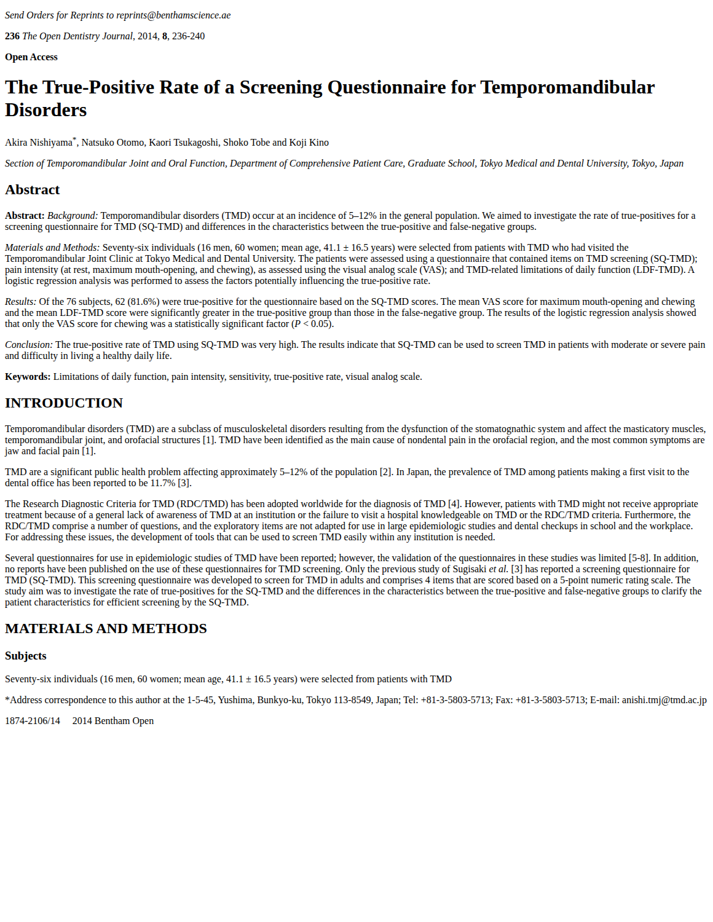Send Orders for Reprints to reprints@benthamscience.ae
236 The Open Dentistry Journal, 2014, 8, 236-240
Open Access
The True-Positive Rate of a Screening Questionnaire for Temporomandibular Disorders
Akira Nishiyama*, Natsuko Otomo, Kaori Tsukagoshi, Shoko Tobe and Koji Kino
Section of Temporomandibular Joint and Oral Function, Department of Comprehensive Patient Care, Graduate School, Tokyo Medical and Dental University, Tokyo, Japan
Abstract
Abstract: Background: Temporomandibular disorders (TMD) occur at an incidence of 5–12% in the general population. We aimed to investigate the rate of true-positives for a screening questionnaire for TMD (SQ-TMD) and differences in the characteristics between the true-positive and false-negative groups.
Materials and Methods: Seventy-six individuals (16 men, 60 women; mean age, 41.1 ± 16.5 years) were selected from patients with TMD who had visited the Temporomandibular Joint Clinic at Tokyo Medical and Dental University. The patients were assessed using a questionnaire that contained items on TMD screening (SQ-TMD); pain intensity (at rest, maximum mouth-opening, and chewing), as assessed using the visual analog scale (VAS); and TMD-related limitations of daily function (LDF-TMD). A logistic regression analysis was performed to assess the factors potentially influencing the true-positive rate.
Results: Of the 76 subjects, 62 (81.6%) were true-positive for the questionnaire based on the SQ-TMD scores. The mean VAS score for maximum mouth-opening and chewing and the mean LDF-TMD score were significantly greater in the true-positive group than those in the false-negative group. The results of the logistic regression analysis showed that only the VAS score for chewing was a statistically significant factor (P < 0.05).
Conclusion: The true-positive rate of TMD using SQ-TMD was very high. The results indicate that SQ-TMD can be used to screen TMD in patients with moderate or severe pain and difficulty in living a healthy daily life.
Keywords: Limitations of daily function, pain intensity, sensitivity, true-positive rate, visual analog scale.
INTRODUCTION
Temporomandibular disorders (TMD) are a subclass of musculoskeletal disorders resulting from the dysfunction of the stomatognathic system and affect the masticatory muscles, temporomandibular joint, and orofacial structures [1]. TMD have been identified as the main cause of nondental pain in the orofacial region, and the most common symptoms are jaw and facial pain [1].
TMD are a significant public health problem affecting approximately 5–12% of the population [2]. In Japan, the prevalence of TMD among patients making a first visit to the dental office has been reported to be 11.7% [3].
The Research Diagnostic Criteria for TMD (RDC/TMD) has been adopted worldwide for the diagnosis of TMD [4]. However, patients with TMD might not receive appropriate treatment because of a general lack of awareness of TMD at an institution or the failure to visit a hospital knowledgeable on TMD or the RDC/TMD criteria. Furthermore, the RDC/TMD comprise a number of questions, and the exploratory items are not adapted for use in large epidemiologic studies and dental checkups in school and the workplace. For addressing these issues, the development of tools that can be used to screen TMD easily within any institution is needed.
Several questionnaires for use in epidemiologic studies of TMD have been reported; however, the validation of the questionnaires in these studies was limited [5-8]. In addition, no reports have been published on the use of these questionnaires for TMD screening. Only the previous study of Sugisaki et al. [3] has reported a screening questionnaire for TMD (SQ-TMD). This screening questionnaire was developed to screen for TMD in adults and comprises 4 items that are scored based on a 5-point numeric rating scale. The study aim was to investigate the rate of true-positives for the SQ-TMD and the differences in the characteristics between the true-positive and false-negative groups to clarify the patient characteristics for efficient screening by the SQ-TMD.
MATERIALS AND METHODS
Subjects
Seventy-six individuals (16 men, 60 women; mean age, 41.1 ± 16.5 years) were selected from patients with TMD
*Address correspondence to this author at the 1-5-45, Yushima, Bunkyo-ku, Tokyo 113-8549, Japan; Tel: +81-3-5803-5713; Fax: +81-3-5803-5713; E-mail: anishi.tmj@tmd.ac.jp
1874-2106/14 2014 Bentham Open